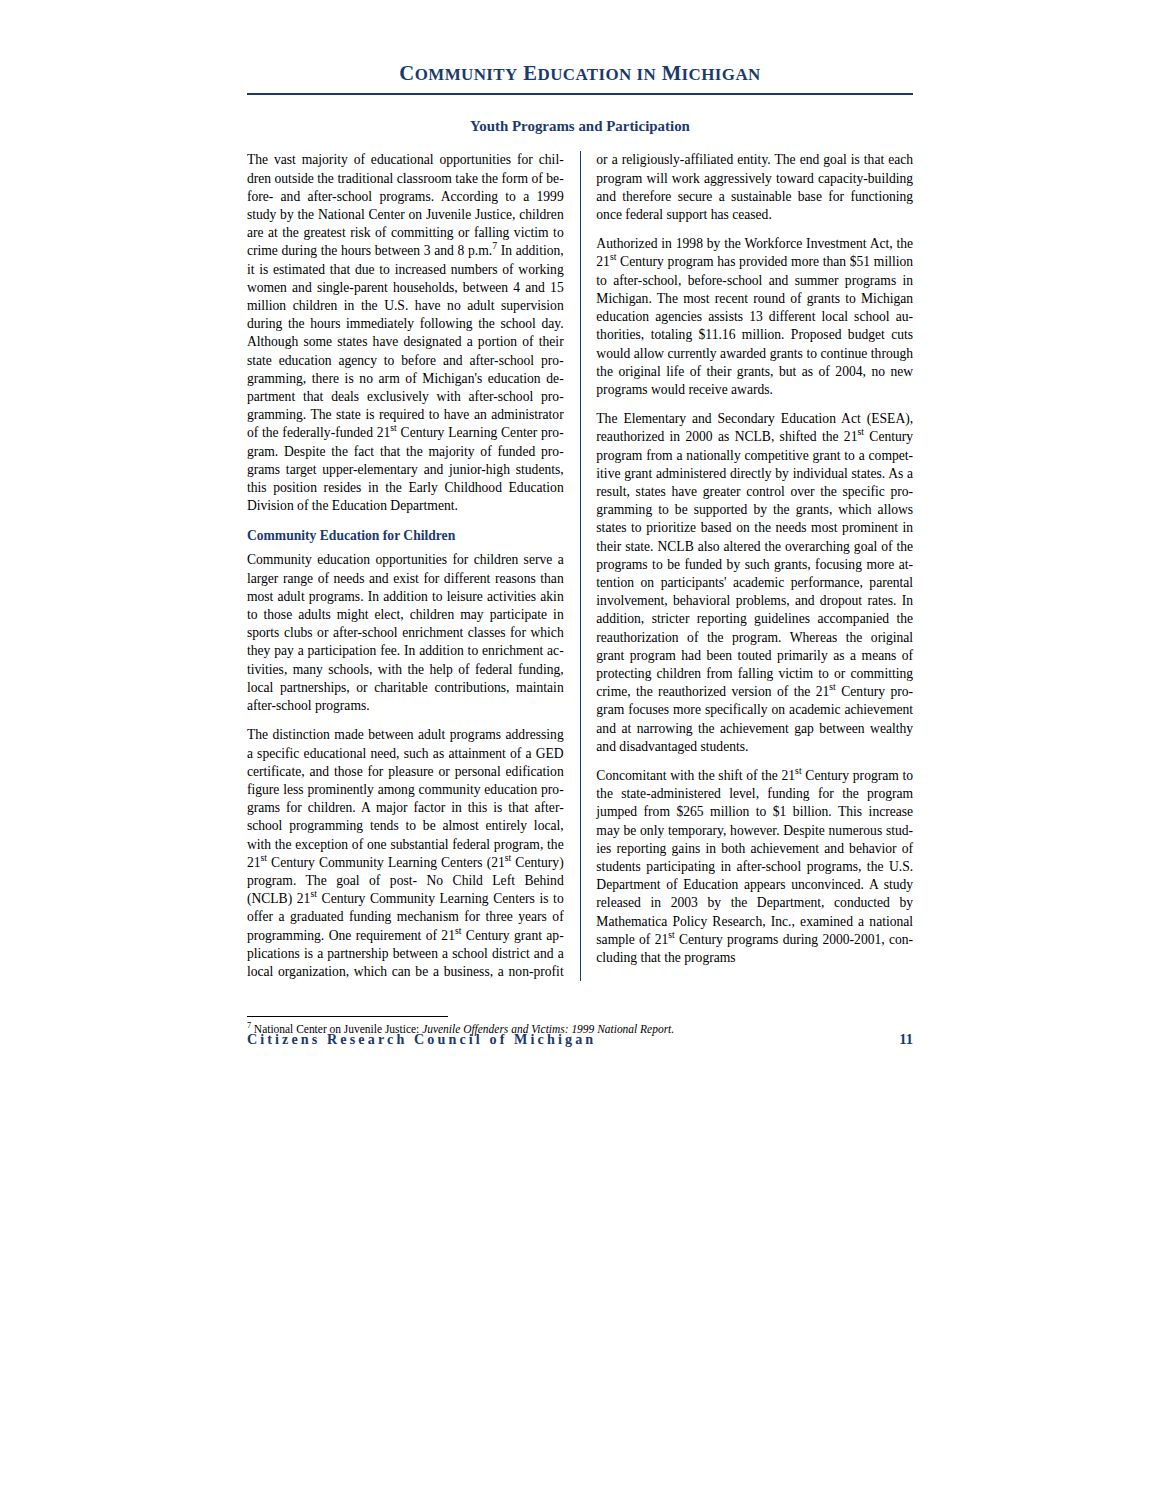COMMUNITY EDUCATION IN MICHIGAN
Youth Programs and Participation
The vast majority of educational opportunities for children outside the traditional classroom take the form of before- and after-school programs. According to a 1999 study by the National Center on Juvenile Justice, children are at the greatest risk of committing or falling victim to crime during the hours between 3 and 8 p.m.7 In addition, it is estimated that due to increased numbers of working women and single-parent households, between 4 and 15 million children in the U.S. have no adult supervision during the hours immediately following the school day. Although some states have designated a portion of their state education agency to before and after-school programming, there is no arm of Michigan's education department that deals exclusively with after-school programming. The state is required to have an administrator of the federally-funded 21st Century Learning Center program. Despite the fact that the majority of funded programs target upper-elementary and junior-high students, this position resides in the Early Childhood Education Division of the Education Department.
Community Education for Children
Community education opportunities for children serve a larger range of needs and exist for different reasons than most adult programs. In addition to leisure activities akin to those adults might elect, children may participate in sports clubs or after-school enrichment classes for which they pay a participation fee. In addition to enrichment activities, many schools, with the help of federal funding, local partnerships, or charitable contributions, maintain after-school programs.
The distinction made between adult programs addressing a specific educational need, such as attainment of a GED certificate, and those for pleasure or personal edification figure less prominently among community education programs for children. A major factor in this is that after-school programming tends to be almost entirely local, with the exception of one substantial federal program, the 21st Century Community Learning Centers (21st Century) program. The goal of post- No Child Left Behind (NCLB) 21st Century Community Learning Centers is to offer a graduated funding mechanism for three years of programming. One requirement of 21st Century grant applications is a partnership between a school district and a local organization, which can be a business, a non-profit or a religiously-affiliated entity. The end goal is that each program will work aggressively toward capacity-building and therefore secure a sustainable base for functioning once federal support has ceased.
Authorized in 1998 by the Workforce Investment Act, the 21st Century program has provided more than $51 million to after-school, before-school and summer programs in Michigan. The most recent round of grants to Michigan education agencies assists 13 different local school authorities, totaling $11.16 million. Proposed budget cuts would allow currently awarded grants to continue through the original life of their grants, but as of 2004, no new programs would receive awards.
The Elementary and Secondary Education Act (ESEA), reauthorized in 2000 as NCLB, shifted the 21st Century program from a nationally competitive grant to a competitive grant administered directly by individual states. As a result, states have greater control over the specific programming to be supported by the grants, which allows states to prioritize based on the needs most prominent in their state. NCLB also altered the overarching goal of the programs to be funded by such grants, focusing more attention on participants' academic performance, parental involvement, behavioral problems, and dropout rates. In addition, stricter reporting guidelines accompanied the reauthorization of the program. Whereas the original grant program had been touted primarily as a means of protecting children from falling victim to or committing crime, the reauthorized version of the 21st Century program focuses more specifically on academic achievement and at narrowing the achievement gap between wealthy and disadvantaged students.
Concomitant with the shift of the 21st Century program to the state-administered level, funding for the program jumped from $265 million to $1 billion. This increase may be only temporary, however. Despite numerous studies reporting gains in both achievement and behavior of students participating in after-school programs, the U.S. Department of Education appears unconvinced. A study released in 2003 by the Department, conducted by Mathematica Policy Research, Inc., examined a national sample of 21st Century programs during 2000-2001, concluding that the programs
7 National Center on Juvenile Justice: Juvenile Offenders and Victims: 1999 National Report.
Citizens Research Council of Michigan 11